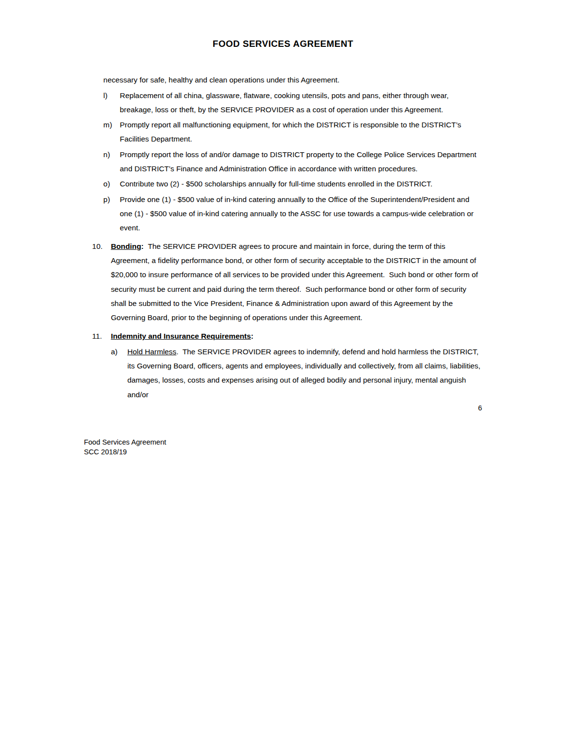FOOD SERVICES AGREEMENT
necessary for safe, healthy and clean operations under this Agreement.
l) Replacement of all china, glassware, flatware, cooking utensils, pots and pans, either through wear, breakage, loss or theft, by the SERVICE PROVIDER as a cost of operation under this Agreement.
m) Promptly report all malfunctioning equipment, for which the DISTRICT is responsible to the DISTRICT’s Facilities Department.
n) Promptly report the loss of and/or damage to DISTRICT property to the College Police Services Department and DISTRICT’s Finance and Administration Office in accordance with written procedures.
o) Contribute two (2) - $500 scholarships annually for full-time students enrolled in the DISTRICT.
p) Provide one (1) - $500 value of in-kind catering annually to the Office of the Superintendent/President and one (1) - $500 value of in-kind catering annually to the ASSC for use towards a campus-wide celebration or event.
10. Bonding: The SERVICE PROVIDER agrees to procure and maintain in force, during the term of this Agreement, a fidelity performance bond, or other form of security acceptable to the DISTRICT in the amount of $20,000 to insure performance of all services to be provided under this Agreement. Such bond or other form of security must be current and paid during the term thereof. Such performance bond or other form of security shall be submitted to the Vice President, Finance & Administration upon award of this Agreement by the Governing Board, prior to the beginning of operations under this Agreement.
11. Indemnity and Insurance Requirements:
a) Hold Harmless. The SERVICE PROVIDER agrees to indemnify, defend and hold harmless the DISTRICT, its Governing Board, officers, agents and employees, individually and collectively, from all claims, liabilities, damages, losses, costs and expenses arising out of alleged bodily and personal injury, mental anguish and/or
6
Food Services Agreement
SCC 2018/19